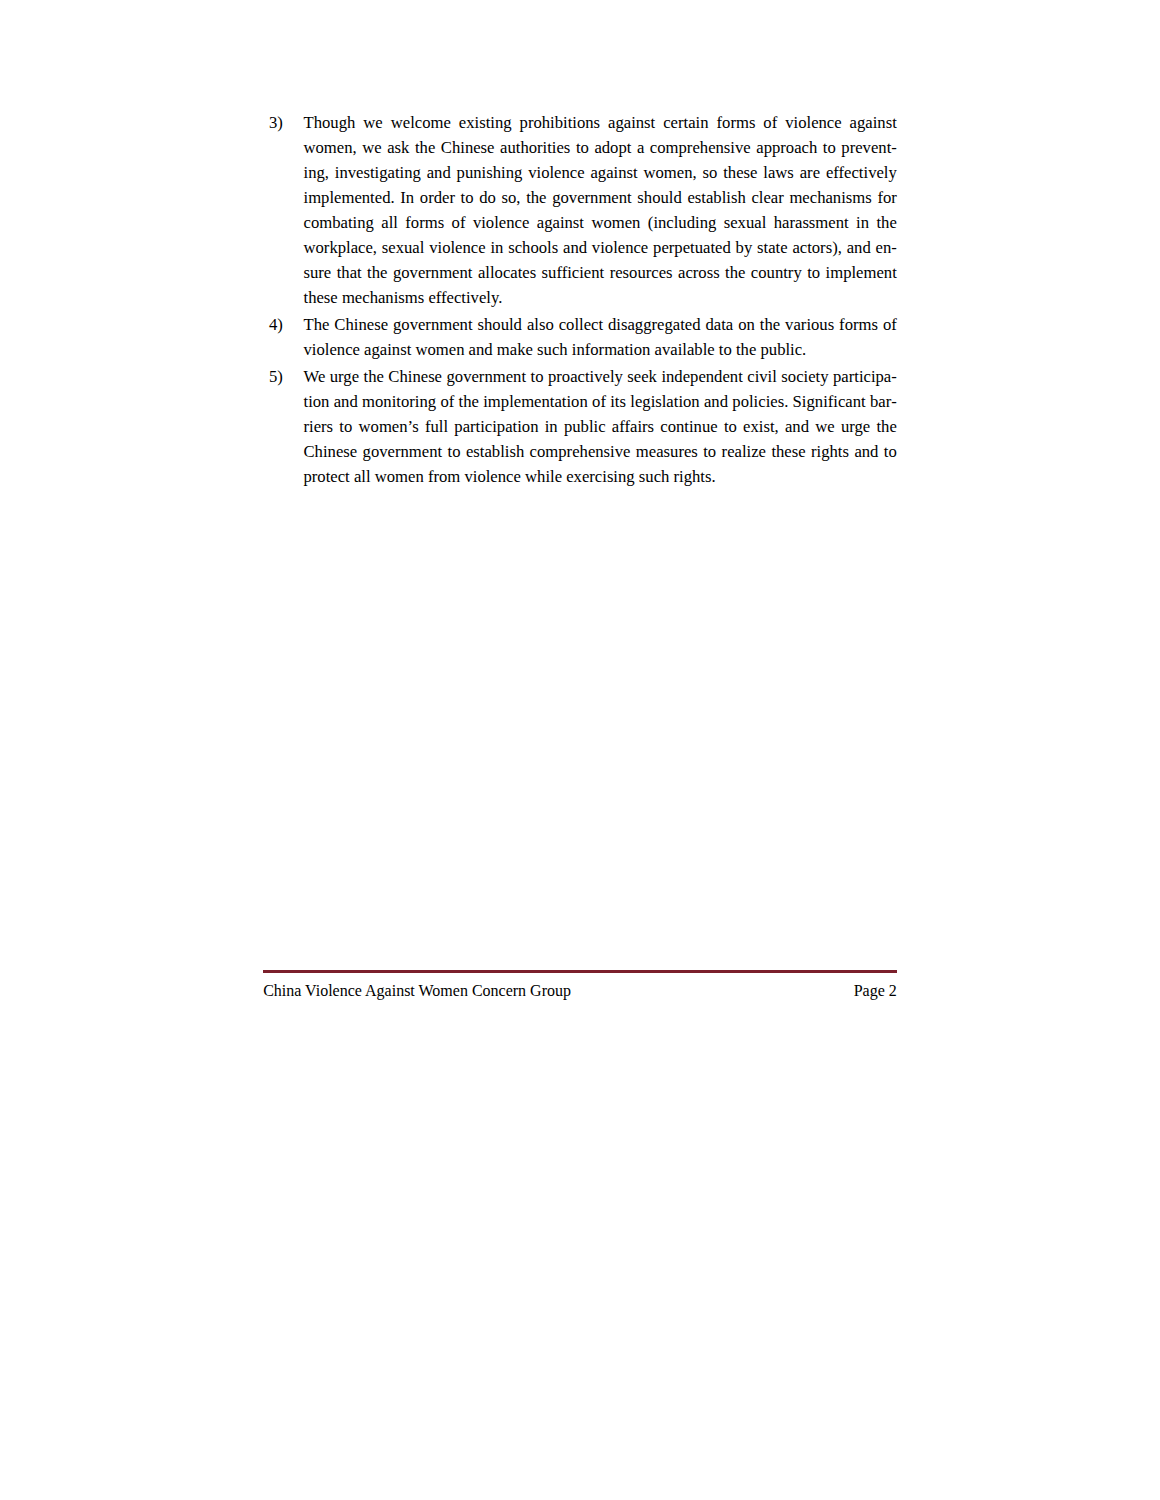3) Though we welcome existing prohibitions against certain forms of violence against women, we ask the Chinese authorities to adopt a comprehensive approach to preventing, investigating and punishing violence against women, so these laws are effectively implemented. In order to do so, the government should establish clear mechanisms for combating all forms of violence against women (including sexual harassment in the workplace, sexual violence in schools and violence perpetuated by state actors), and ensure that the government allocates sufficient resources across the country to implement these mechanisms effectively.
4) The Chinese government should also collect disaggregated data on the various forms of violence against women and make such information available to the public.
5) We urge the Chinese government to proactively seek independent civil society participation and monitoring of the implementation of its legislation and policies. Significant barriers to women’s full participation in public affairs continue to exist, and we urge the Chinese government to establish comprehensive measures to realize these rights and to protect all women from violence while exercising such rights.
China Violence Against Women Concern Group Page 2